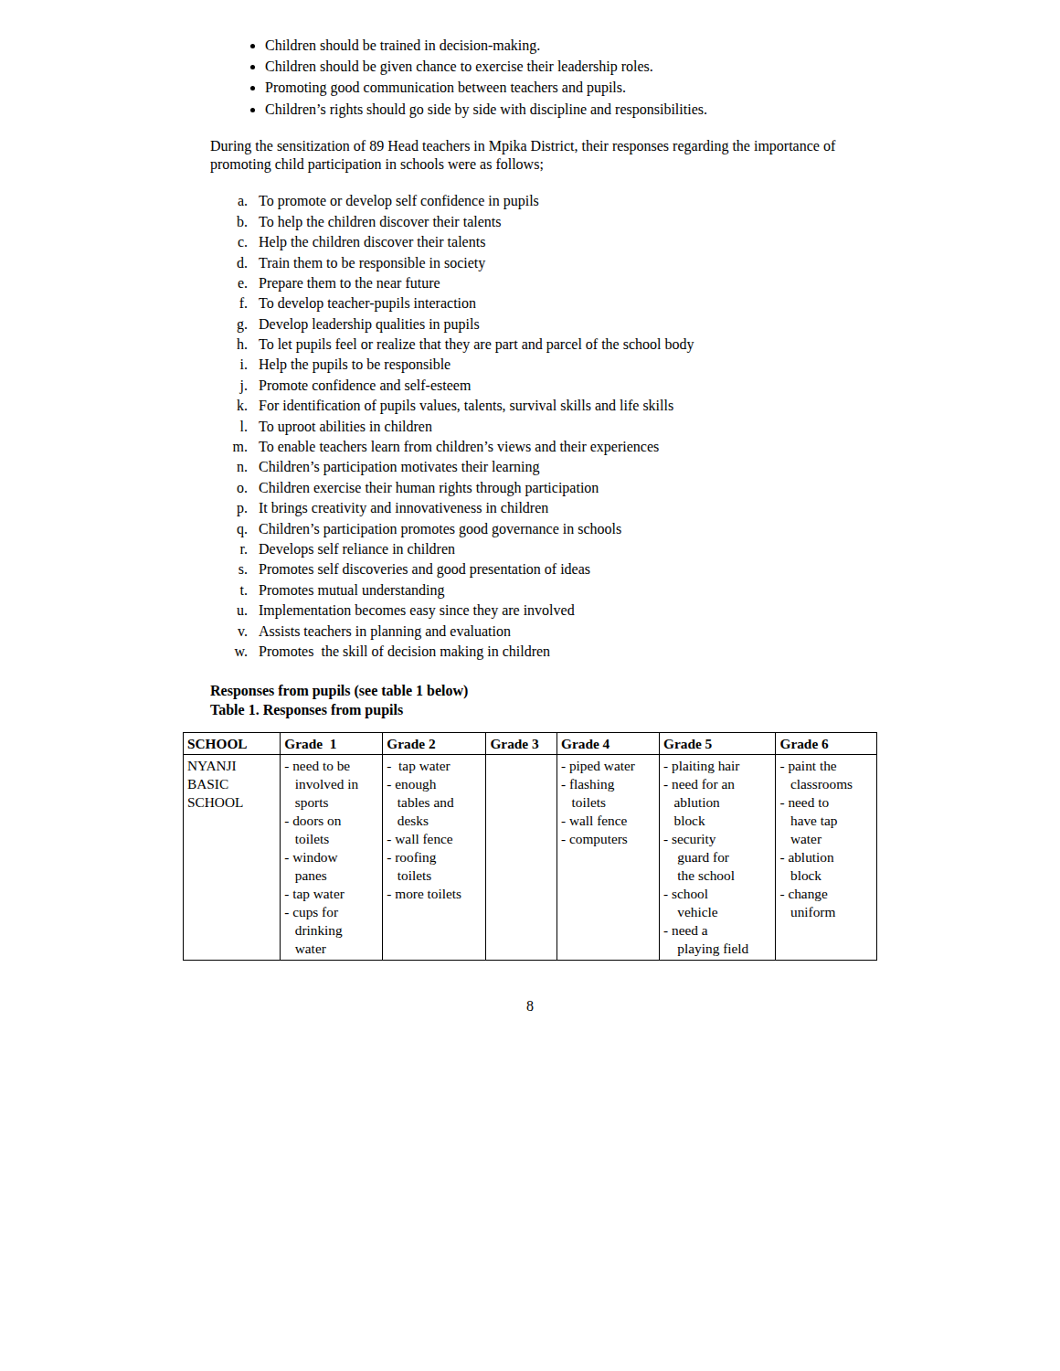Children should be trained in decision-making.
Children should be given chance to exercise their leadership roles.
Promoting good communication between teachers and pupils.
Children’s rights should go side by side with discipline and responsibilities.
During the sensitization of 89 Head teachers in Mpika District, their responses regarding the importance of promoting child participation in schools were as follows;
To promote or develop self confidence in pupils
To help the children discover their talents
Help the children discover their talents
Train them to be responsible in society
Prepare them to the near future
To develop teacher-pupils interaction
Develop leadership qualities in pupils
To let pupils feel or realize that they are part and parcel of the school body
Help the pupils to be responsible
Promote confidence and self-esteem
For identification of pupils values, talents, survival skills and life skills
To uproot abilities in children
To enable teachers learn from children’s views and their experiences
Children’s participation motivates their learning
Children exercise their human rights through participation
It brings creativity and innovativeness in children
Children’s participation promotes good governance in schools
Develops self reliance in children
Promotes self discoveries and good presentation of ideas
Promotes mutual understanding
Implementation becomes easy since they are involved
Assists teachers in planning and evaluation
Promotes the skill of decision making in children
Responses from pupils (see table 1 below)
Table 1. Responses from pupils
| SCHOOL | Grade 1 | Grade 2 | Grade 3 | Grade 4 | Grade 5 | Grade 6 |
| --- | --- | --- | --- | --- | --- | --- |
| NYANJI BASIC SCHOOL | - need to be involved in sports - doors on toilets - window panes - tap water - cups for drinking water | - tap water - enough tables and desks - wall fence - roofing toilets - more toilets | | - piped water - flashing toilets - wall fence - computers | - plaiting hair - need for an ablution block - security guard for the school - school vehicle - need a playing field | - paint the classrooms - need to have tap water - ablution block - change uniform |
8